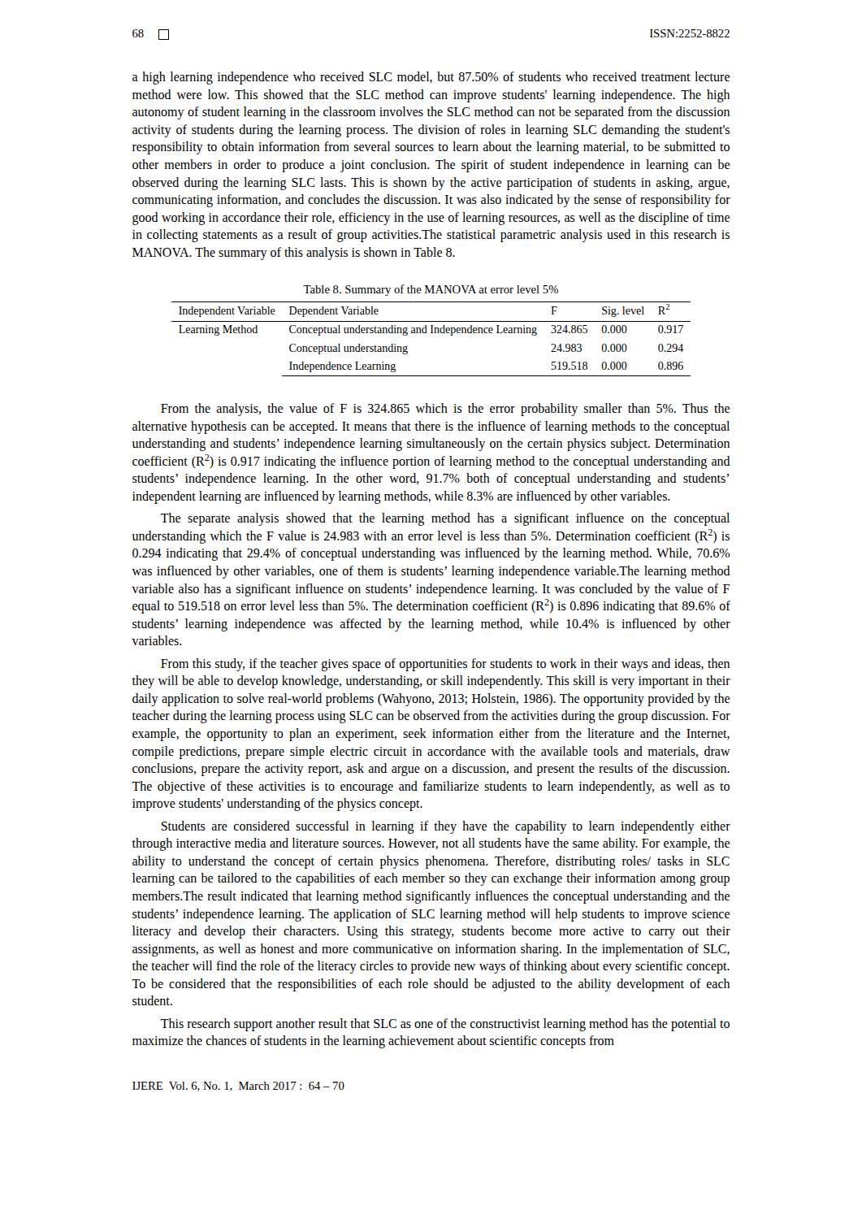68 ISSN:2252-8822
a high learning independence who received SLC model, but 87.50% of students who received treatment lecture method were low. This showed that the SLC method can improve students' learning independence. The high autonomy of student learning in the classroom involves the SLC method can not be separated from the discussion activity of students during the learning process. The division of roles in learning SLC demanding the student's responsibility to obtain information from several sources to learn about the learning material, to be submitted to other members in order to produce a joint conclusion. The spirit of student independence in learning can be observed during the learning SLC lasts. This is shown by the active participation of students in asking, argue, communicating information, and concludes the discussion. It was also indicated by the sense of responsibility for good working in accordance their role, efficiency in the use of learning resources, as well as the discipline of time in collecting statements as a result of group activities.The statistical parametric analysis used in this research is MANOVA. The summary of this analysis is shown in Table 8.
Table 8. Summary of the MANOVA at error level 5%
| Independent Variable | Dependent Variable | F | Sig. level | R 2 |
| --- | --- | --- | --- | --- |
| Learning Method | Conceptual understanding and Independence Learning | 324.865 | 0.000 | 0.917 |
| Conceptual understanding | 24.983 | 0.000 | 0.294 |
| Independence Learning | 519.518 | 0.000 | 0.896 |
From the analysis, the value of F is 324.865 which is the error probability smaller than 5%. Thus the alternative hypothesis can be accepted. It means that there is the influence of learning methods to the conceptual understanding and students’ independence learning simultaneously on the certain physics subject. Determination coefficient (R2) is 0.917 indicating the influence portion of learning method to the conceptual understanding and students’ independence learning. In the other word, 91.7% both of conceptual understanding and students’ independent learning are influenced by learning methods, while 8.3% are influenced by other variables.
The separate analysis showed that the learning method has a significant influence on the conceptual understanding which the F value is 24.983 with an error level is less than 5%. Determination coefficient (R2) is 0.294 indicating that 29.4% of conceptual understanding was influenced by the learning method. While, 70.6% was influenced by other variables, one of them is students’ learning independence variable.The learning method variable also has a significant influence on students’ independence learning. It was concluded by the value of F equal to 519.518 on error level less than 5%. The determination coefficient (R2) is 0.896 indicating that 89.6% of students’ learning independence was affected by the learning method, while 10.4% is influenced by other variables.
From this study, if the teacher gives space of opportunities for students to work in their ways and ideas, then they will be able to develop knowledge, understanding, or skill independently. This skill is very important in their daily application to solve real-world problems (Wahyono, 2013; Holstein, 1986). The opportunity provided by the teacher during the learning process using SLC can be observed from the activities during the group discussion. For example, the opportunity to plan an experiment, seek information either from the literature and the Internet, compile predictions, prepare simple electric circuit in accordance with the available tools and materials, draw conclusions, prepare the activity report, ask and argue on a discussion, and present the results of the discussion. The objective of these activities is to encourage and familiarize students to learn independently, as well as to improve students' understanding of the physics concept.
Students are considered successful in learning if they have the capability to learn independently either through interactive media and literature sources. However, not all students have the same ability. For example, the ability to understand the concept of certain physics phenomena. Therefore, distributing roles/ tasks in SLC learning can be tailored to the capabilities of each member so they can exchange their information among group members.The result indicated that learning method significantly influences the conceptual understanding and the students’ independence learning. The application of SLC learning method will help students to improve science literacy and develop their characters. Using this strategy, students become more active to carry out their assignments, as well as honest and more communicative on information sharing. In the implementation of SLC, the teacher will find the role of the literacy circles to provide new ways of thinking about every scientific concept. To be considered that the responsibilities of each role should be adjusted to the ability development of each student.
This research support another result that SLC as one of the constructivist learning method has the potential to maximize the chances of students in the learning achievement about scientific concepts from
IJERE Vol. 6, No. 1, March 2017 : 64 – 70